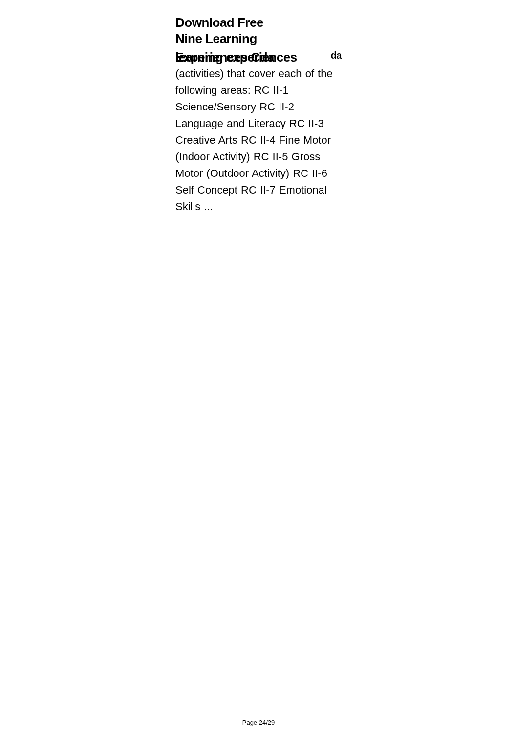Download Free Nine Learning
Experiences Cda learning experiences da
(activities) that cover each of the following areas: RC II-1 Science/Sensory RC II-2 Language and Literacy RC II-3 Creative Arts RC II-4 Fine Motor (Indoor Activity) RC II-5 Gross Motor (Outdoor Activity) RC II-6 Self Concept RC II-7 Emotional Skills ...
Page 24/29